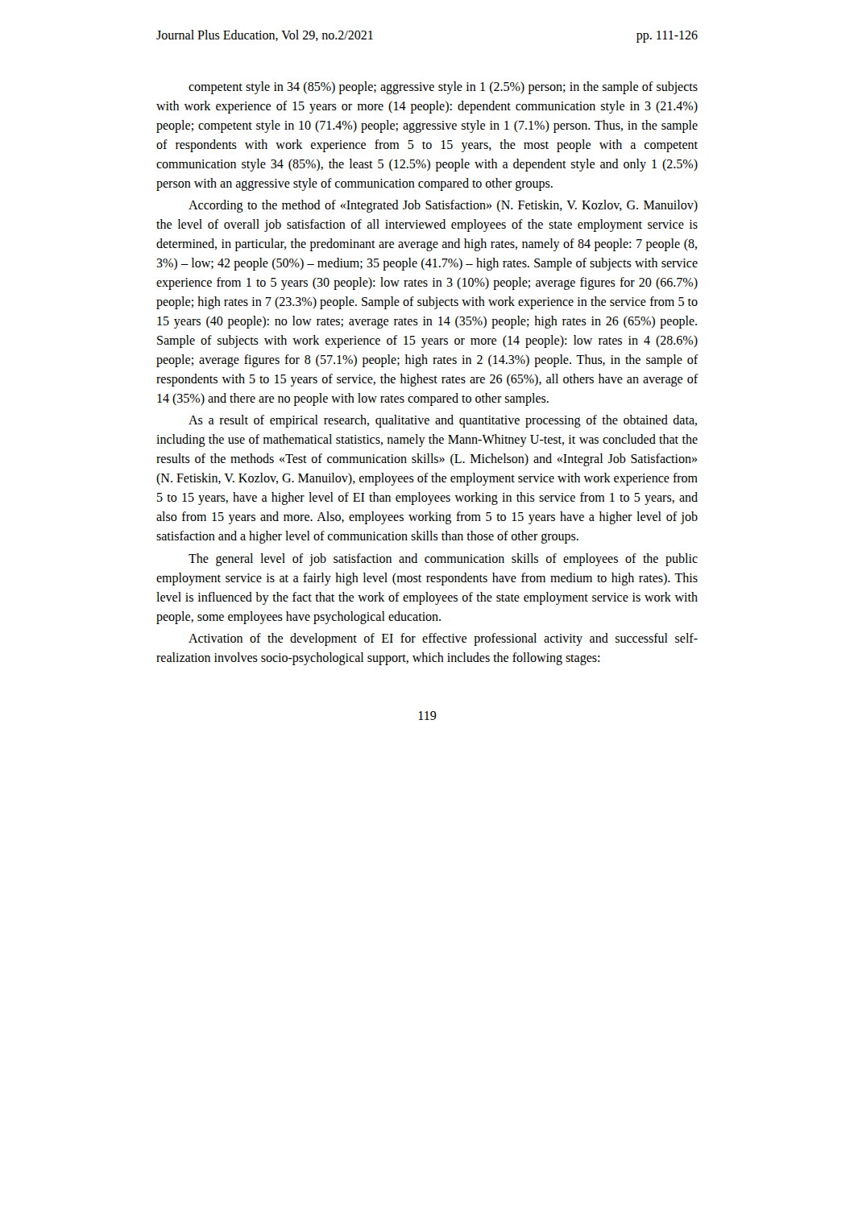Journal Plus Education, Vol 29, no.2/2021 pp. 111-126
competent style in 34 (85%) people; aggressive style in 1 (2.5%) person; in the sample of subjects with work experience of 15 years or more (14 people): dependent communication style in 3 (21.4%) people; competent style in 10 (71.4%) people; aggressive style in 1 (7.1%) person. Thus, in the sample of respondents with work experience from 5 to 15 years, the most people with a competent communication style 34 (85%), the least 5 (12.5%) people with a dependent style and only 1 (2.5%) person with an aggressive style of communication compared to other groups.
According to the method of «Integrated Job Satisfaction» (N. Fetiskin, V. Kozlov, G. Manuilov) the level of overall job satisfaction of all interviewed employees of the state employment service is determined, in particular, the predominant are average and high rates, namely of 84 people: 7 people (8, 3%) – low; 42 people (50%) – medium; 35 people (41.7%) – high rates. Sample of subjects with service experience from 1 to 5 years (30 people): low rates in 3 (10%) people; average figures for 20 (66.7%) people; high rates in 7 (23.3%) people. Sample of subjects with work experience in the service from 5 to 15 years (40 people): no low rates; average rates in 14 (35%) people; high rates in 26 (65%) people. Sample of subjects with work experience of 15 years or more (14 people): low rates in 4 (28.6%) people; average figures for 8 (57.1%) people; high rates in 2 (14.3%) people. Thus, in the sample of respondents with 5 to 15 years of service, the highest rates are 26 (65%), all others have an average of 14 (35%) and there are no people with low rates compared to other samples.
As a result of empirical research, qualitative and quantitative processing of the obtained data, including the use of mathematical statistics, namely the Mann-Whitney U-test, it was concluded that the results of the methods «Test of communication skills» (L. Michelson) and «Integral Job Satisfaction» (N. Fetiskin, V. Kozlov, G. Manuilov), employees of the employment service with work experience from 5 to 15 years, have a higher level of EI than employees working in this service from 1 to 5 years, and also from 15 years and more. Also, employees working from 5 to 15 years have a higher level of job satisfaction and a higher level of communication skills than those of other groups.
The general level of job satisfaction and communication skills of employees of the public employment service is at a fairly high level (most respondents have from medium to high rates). This level is influenced by the fact that the work of employees of the state employment service is work with people, some employees have psychological education.
Activation of the development of EI for effective professional activity and successful self-realization involves socio-psychological support, which includes the following stages:
119